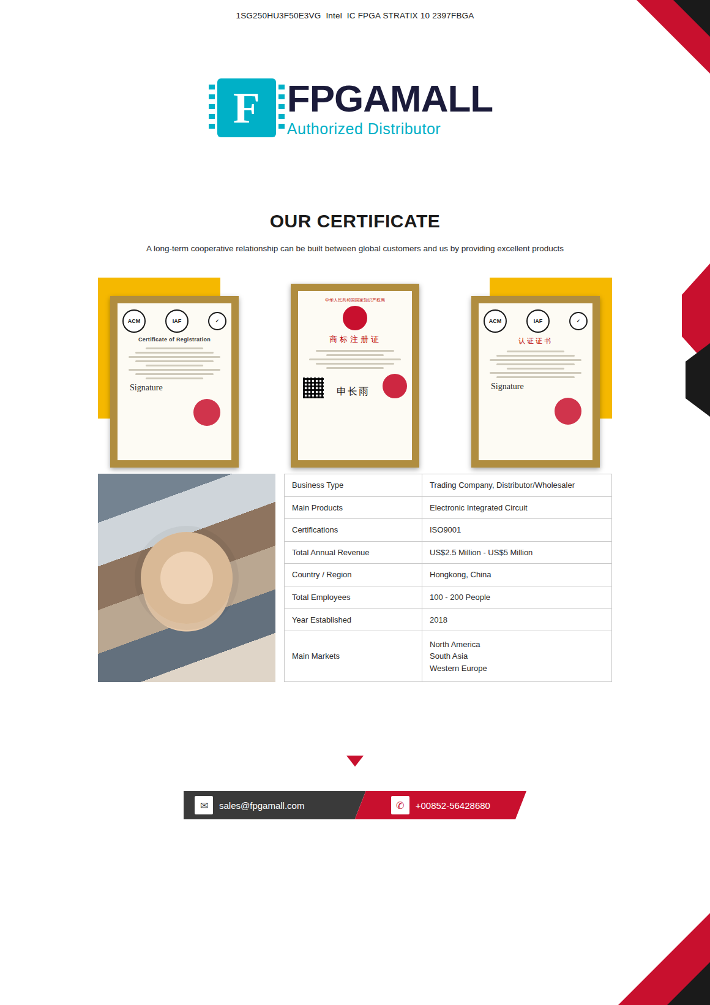1SG250HU3F50E3VG Intel IC FPGA STRATIX 10 2397FBGA
F
FPGAMALL
Authorized Distributor
OUR CERTIFICATE
A long-term cooperative relationship can be built between global customers and us by providing excellent products
ACM
IAF
✓
Certificate of Registration
Signature
中华人民共和国国家知识产权局
商标注册证
申长雨
ACM
IAF
✓
认证证书
Signature
| Business Type | Trading Company, Distributor/Wholesaler |
| Main Products | Electronic Integrated Circuit |
| Certifications | ISO9001 |
| Total Annual Revenue | US$2.5 Million - US$5 Million |
| Country / Region | Hongkong, China |
| Total Employees | 100 - 200 People |
| Year Established | 2018 |
| Main Markets | North America South Asia Western Europe |
✉
sales@fpgamall.com
✆
+00852-56428680